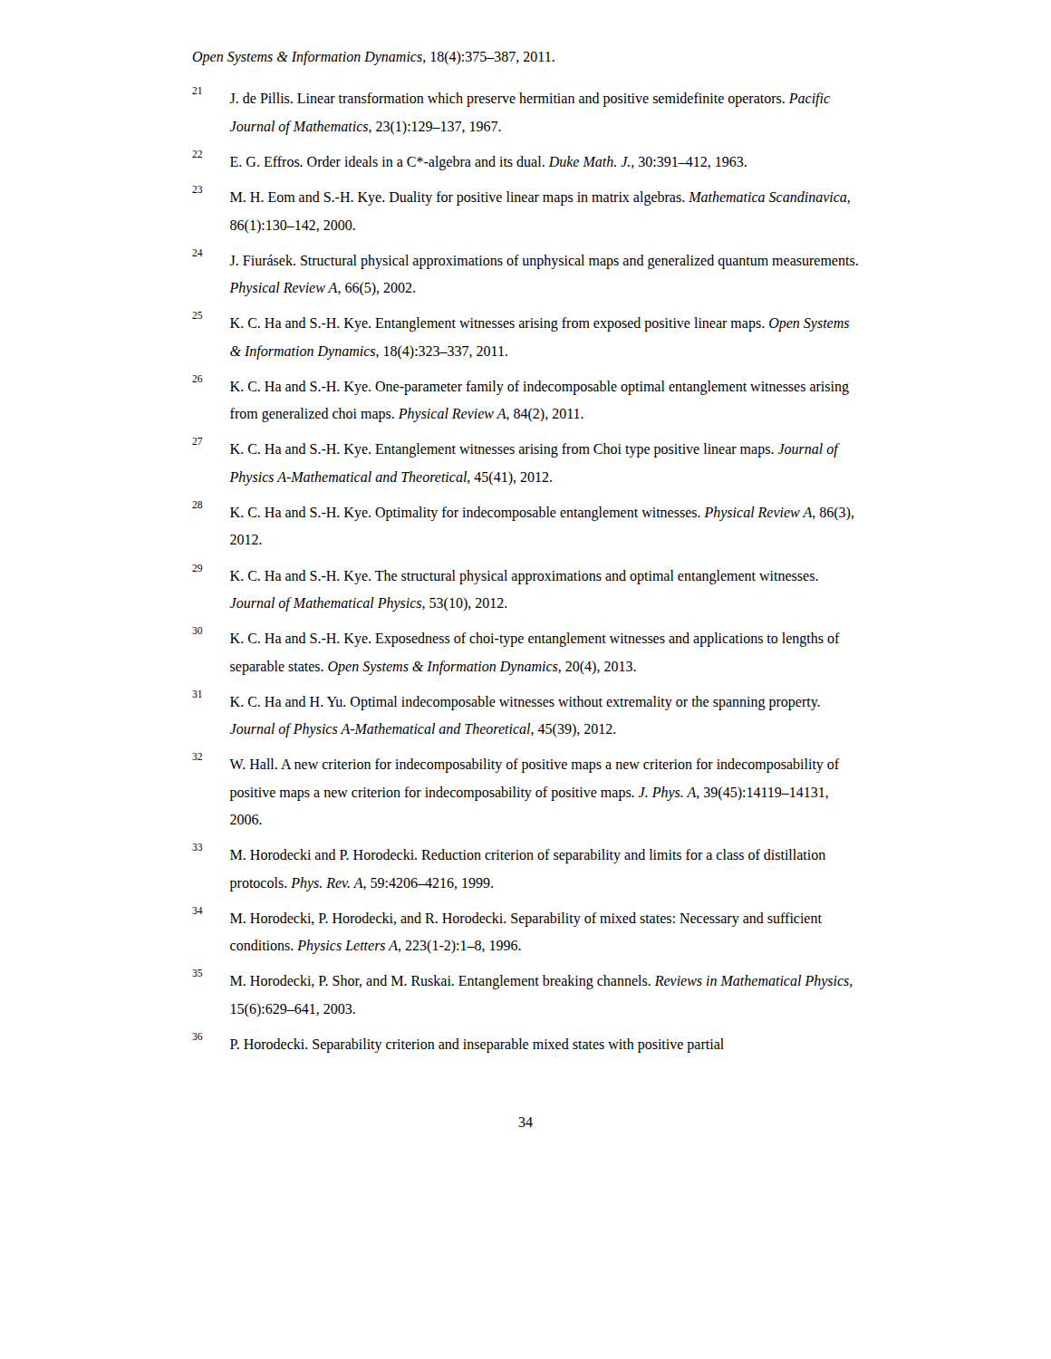Open Systems & Information Dynamics, 18(4):375–387, 2011.
J. de Pillis. Linear transformation which preserve hermitian and positive semidefinite operators. Pacific Journal of Mathematics, 23(1):129–137, 1967.
E. G. Effros. Order ideals in a C*-algebra and its dual. Duke Math. J., 30:391–412, 1963.
M. H. Eom and S.-H. Kye. Duality for positive linear maps in matrix algebras. Mathematica Scandinavica, 86(1):130–142, 2000.
J. Fiurásek. Structural physical approximations of unphysical maps and generalized quantum measurements. Physical Review A, 66(5), 2002.
K. C. Ha and S.-H. Kye. Entanglement witnesses arising from exposed positive linear maps. Open Systems & Information Dynamics, 18(4):323–337, 2011.
K. C. Ha and S.-H. Kye. One-parameter family of indecomposable optimal entanglement witnesses arising from generalized choi maps. Physical Review A, 84(2), 2011.
K. C. Ha and S.-H. Kye. Entanglement witnesses arising from Choi type positive linear maps. Journal of Physics A-Mathematical and Theoretical, 45(41), 2012.
K. C. Ha and S.-H. Kye. Optimality for indecomposable entanglement witnesses. Physical Review A, 86(3), 2012.
K. C. Ha and S.-H. Kye. The structural physical approximations and optimal entanglement witnesses. Journal of Mathematical Physics, 53(10), 2012.
K. C. Ha and S.-H. Kye. Exposedness of choi-type entanglement witnesses and applications to lengths of separable states. Open Systems & Information Dynamics, 20(4), 2013.
K. C. Ha and H. Yu. Optimal indecomposable witnesses without extremality or the spanning property. Journal of Physics A-Mathematical and Theoretical, 45(39), 2012.
W. Hall. A new criterion for indecomposability of positive maps a new criterion for indecomposability of positive maps a new criterion for indecomposability of positive maps. J. Phys. A, 39(45):14119–14131, 2006.
M. Horodecki and P. Horodecki. Reduction criterion of separability and limits for a class of distillation protocols. Phys. Rev. A, 59:4206–4216, 1999.
M. Horodecki, P. Horodecki, and R. Horodecki. Separability of mixed states: Necessary and sufficient conditions. Physics Letters A, 223(1-2):1–8, 1996.
M. Horodecki, P. Shor, and M. Ruskai. Entanglement breaking channels. Reviews in Mathematical Physics, 15(6):629–641, 2003.
P. Horodecki. Separability criterion and inseparable mixed states with positive partial
34